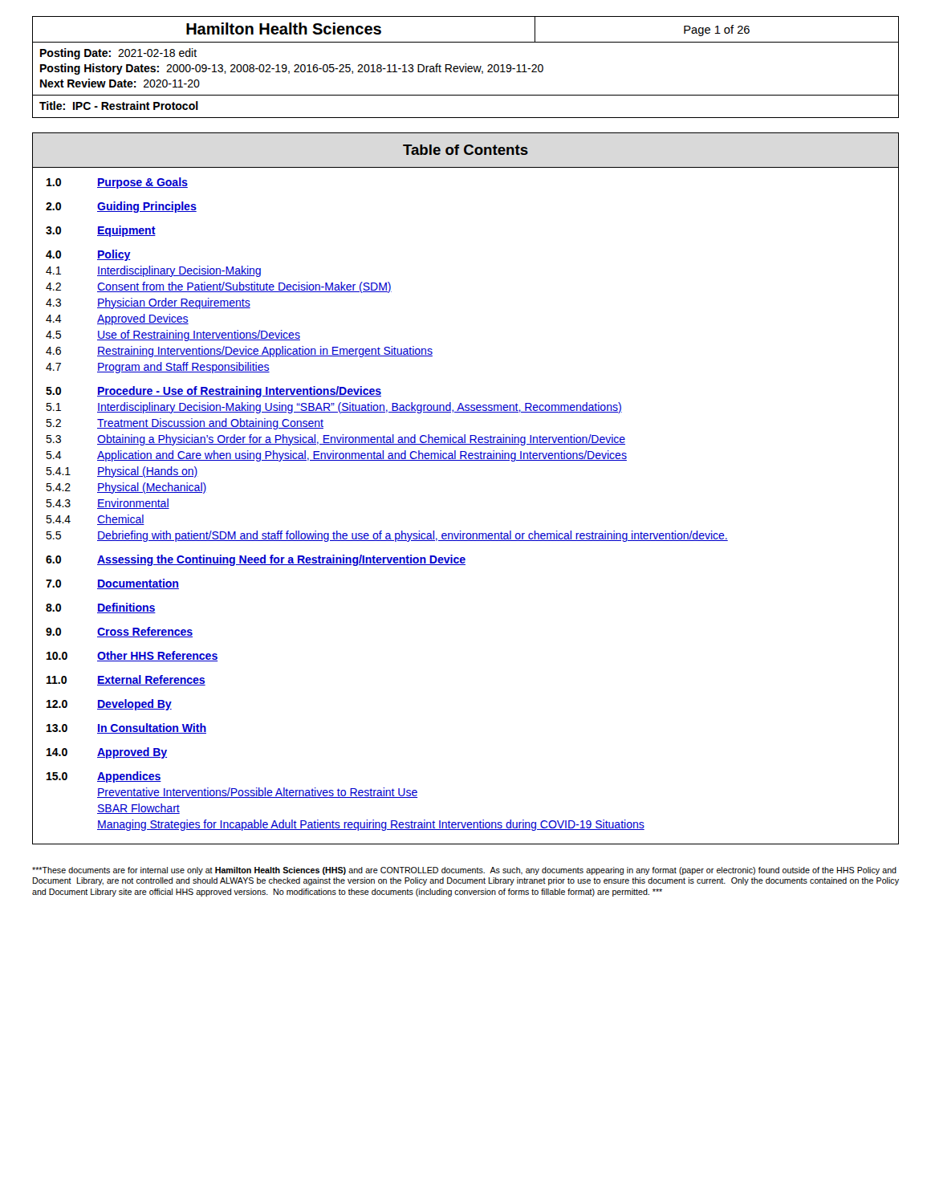| Hamilton Health Sciences | Page 1 of 26 |
| Posting Date: 2021-02-18 edit Posting History Dates: 2000-09-13, 2008-02-19, 2016-05-25, 2018-11-13 Draft Review, 2019-11-20 Next Review Date: 2020-11-20 |
| Title: IPC - Restraint Protocol |
Table of Contents
| 1.0 | Purpose & Goals |
| 2.0 | Guiding Principles |
| 3.0 | Equipment |
| 4.0 | Policy |
| 4.1 | Interdisciplinary Decision-Making |
| 4.2 | Consent from the Patient/Substitute Decision-Maker (SDM) |
| 4.3 | Physician Order Requirements |
| 4.4 | Approved Devices |
| 4.5 | Use of Restraining Interventions/Devices |
| 4.6 | Restraining Interventions/Device Application in Emergent Situations |
| 4.7 | Program and Staff Responsibilities |
| 5.0 | Procedure - Use of Restraining Interventions/Devices |
| 5.1 | Interdisciplinary Decision-Making Using “SBAR” (Situation, Background, Assessment, Recommendations) |
| 5.2 | Treatment Discussion and Obtaining Consent |
| 5.3 | Obtaining a Physician’s Order for a Physical, Environmental and Chemical Restraining Intervention/Device |
| 5.4 | Application and Care when using Physical, Environmental and Chemical Restraining Interventions/Devices |
| 5.4.1 | Physical (Hands on) |
| 5.4.2 | Physical (Mechanical) |
| 5.4.3 | Environmental |
| 5.4.4 | Chemical |
| 5.5 | Debriefing with patient/SDM and staff following the use of a physical, environmental or chemical restraining intervention/device. |
| 6.0 | Assessing the Continuing Need for a Restraining/Intervention Device |
| 7.0 | Documentation |
| 8.0 | Definitions |
| 9.0 | Cross References |
| 10.0 | Other HHS References |
| 11.0 | External References |
| 12.0 | Developed By |
| 13.0 | In Consultation With |
| 14.0 | Approved By |
| 15.0 | Appendices |
| | Preventative Interventions/Possible Alternatives to Restraint Use |
| | SBAR Flowchart |
| | Managing Strategies for Incapable Adult Patients requiring Restraint Interventions during COVID-19 Situations |
***These documents are for internal use only at Hamilton Health Sciences (HHS) and are CONTROLLED documents. As such, any documents appearing in any format (paper or electronic) found outside of the HHS Policy and Document Library, are not controlled and should ALWAYS be checked against the version on the Policy and Document Library intranet prior to use to ensure this document is current. Only the documents contained on the Policy and Document Library site are official HHS approved versions. No modifications to these documents (including conversion of forms to fillable format) are permitted. ***